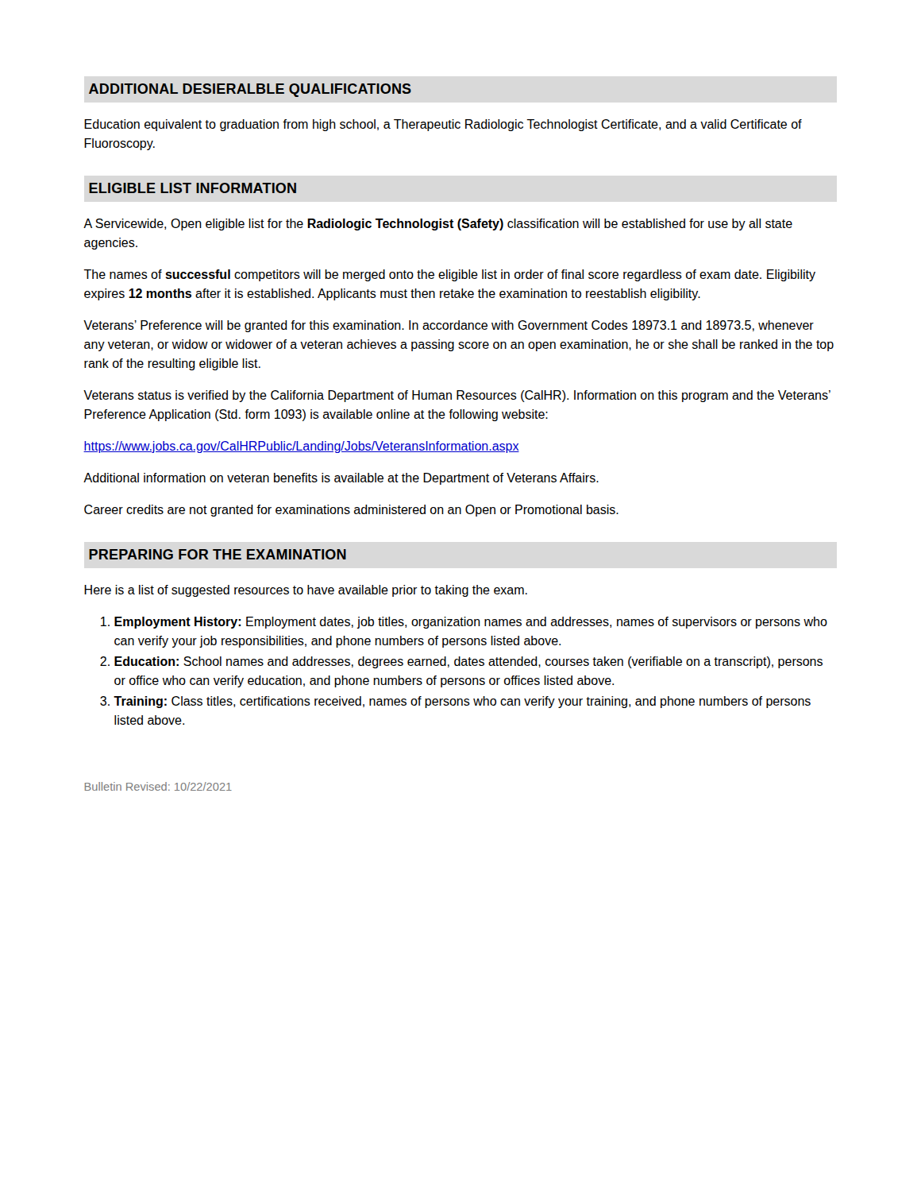ADDITIONAL DESIERALBLE QUALIFICATIONS
Education equivalent to graduation from high school, a Therapeutic Radiologic Technologist Certificate, and a valid Certificate of Fluoroscopy.
ELIGIBLE LIST INFORMATION
A Servicewide, Open eligible list for the Radiologic Technologist (Safety) classification will be established for use by all state agencies.
The names of successful competitors will be merged onto the eligible list in order of final score regardless of exam date. Eligibility expires 12 months after it is established. Applicants must then retake the examination to reestablish eligibility.
Veterans’ Preference will be granted for this examination. In accordance with Government Codes 18973.1 and 18973.5, whenever any veteran, or widow or widower of a veteran achieves a passing score on an open examination, he or she shall be ranked in the top rank of the resulting eligible list.
Veterans status is verified by the California Department of Human Resources (CalHR). Information on this program and the Veterans’ Preference Application (Std. form 1093) is available online at the following website:
https://www.jobs.ca.gov/CalHRPublic/Landing/Jobs/VeteransInformation.aspx
Additional information on veteran benefits is available at the Department of Veterans Affairs.
Career credits are not granted for examinations administered on an Open or Promotional basis.
PREPARING FOR THE EXAMINATION
Here is a list of suggested resources to have available prior to taking the exam.
Employment History: Employment dates, job titles, organization names and addresses, names of supervisors or persons who can verify your job responsibilities, and phone numbers of persons listed above.
Education: School names and addresses, degrees earned, dates attended, courses taken (verifiable on a transcript), persons or office who can verify education, and phone numbers of persons or offices listed above.
Training: Class titles, certifications received, names of persons who can verify your training, and phone numbers of persons listed above.
Bulletin Revised: 10/22/2021